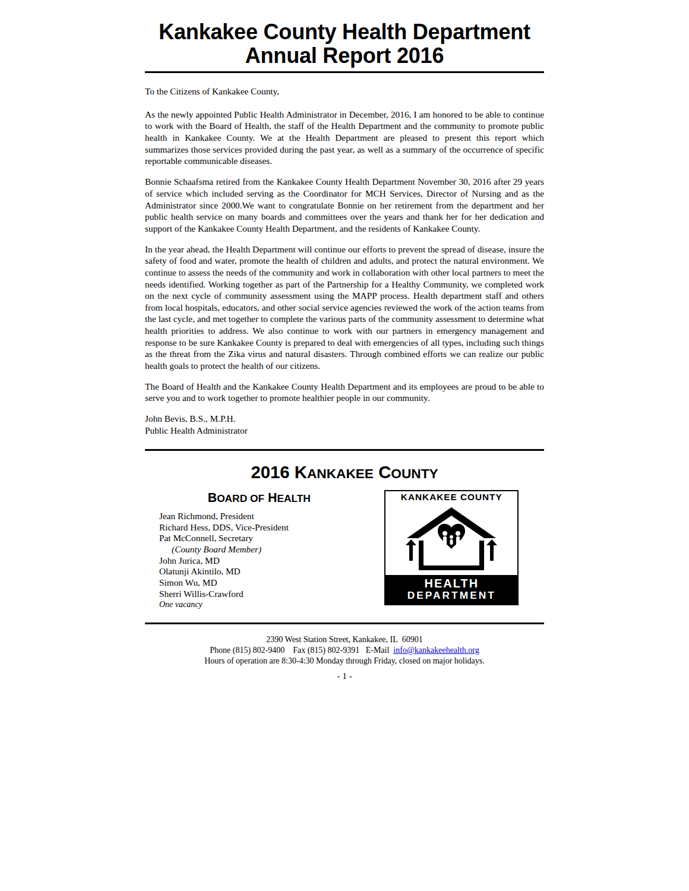Kankakee County Health Department
Annual Report 2016
To the Citizens of Kankakee County,
As the newly appointed Public Health Administrator in December, 2016, I am honored to be able to continue to work with the Board of Health, the staff of the Health Department and the community to promote public health in Kankakee County. We at the Health Department are pleased to present this report which summarizes those services provided during the past year, as well as a summary of the occurrence of specific reportable communicable diseases.
Bonnie Schaafsma retired from the Kankakee County Health Department November 30, 2016 after 29 years of service which included serving as the Coordinator for MCH Services, Director of Nursing and as the Administrator since 2000.We want to congratulate Bonnie on her retirement from the department and her public health service on many boards and committees over the years and thank her for her dedication and support of the Kankakee County Health Department, and the residents of Kankakee County.
In the year ahead, the Health Department will continue our efforts to prevent the spread of disease, insure the safety of food and water, promote the health of children and adults, and protect the natural environment. We continue to assess the needs of the community and work in collaboration with other local partners to meet the needs identified. Working together as part of the Partnership for a Healthy Community, we completed work on the next cycle of community assessment using the MAPP process. Health department staff and others from local hospitals, educators, and other social service agencies reviewed the work of the action teams from the last cycle, and met together to complete the various parts of the community assessment to determine what health priorities to address. We also continue to work with our partners in emergency management and response to be sure Kankakee County is prepared to deal with emergencies of all types, including such things as the threat from the Zika virus and natural disasters. Through combined efforts we can realize our public health goals to protect the health of our citizens.
The Board of Health and the Kankakee County Health Department and its employees are proud to be able to serve you and to work together to promote healthier people in our community.
John Bevis, B.S., M.P.H.
Public Health Administrator
2016 KANKAKEE COUNTY
BOARD OF HEALTH
Jean Richmond, President
Richard Hess, DDS, Vice-President
Pat McConnell, Secretary
(County Board Member)
John Jurica, MD
Olatunji Akintilo, MD
Simon Wu, MD
Sherri Willis-Crawford
One vacancy
KANKAKEE COUNTY
HEALTHDEPARTMENT
2390 West Station Street, Kankakee, IL 60901
Phone (815) 802-9400 Fax (815) 802-9391 E-Mail info@kankakeehealth.org
Hours of operation are 8:30-4:30 Monday through Friday, closed on major holidays.
- 1 -